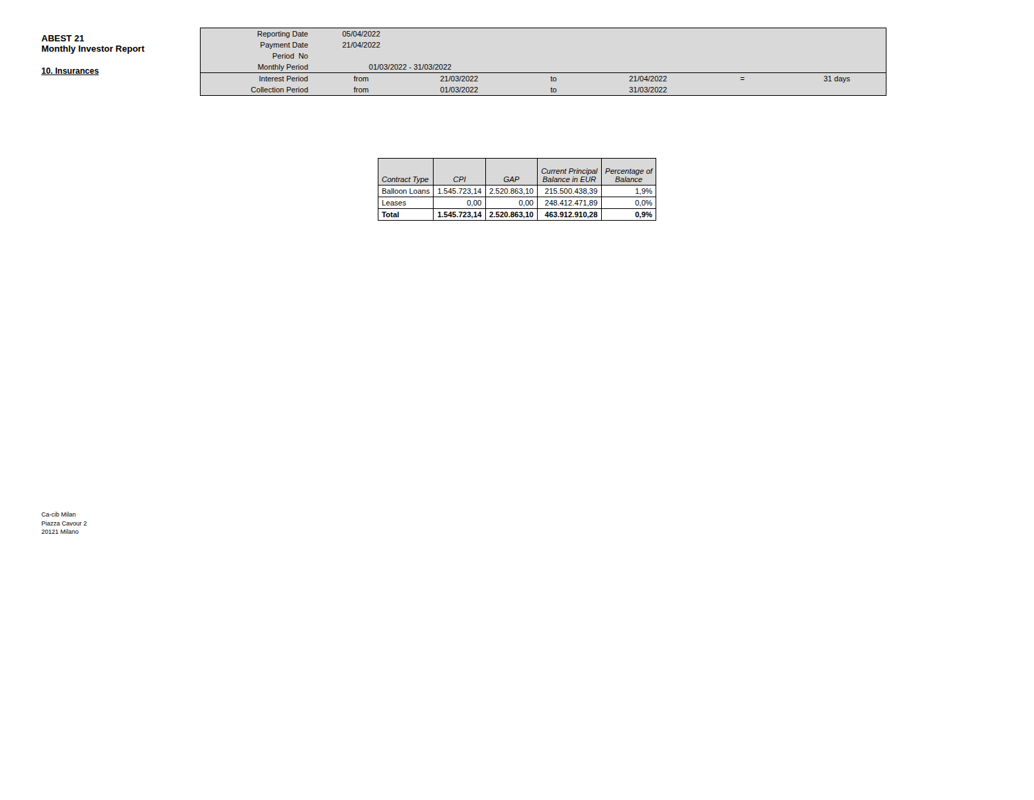ABEST 21
Monthly Investor Report
10. Insurances
| Reporting Date | 05/04/2022 | | | | |
| Payment Date | 21/04/2022 | | | | |
| Period No | | | | | |
| Monthly Period | 01/03/2022 - 31/03/2022 | | | |
| Interest Period | from | 21/03/2022 | to | 21/04/2022 | = | 31 days |
| Collection Period | from | 01/03/2022 | to | 31/03/2022 | | |
| Contract Type | CPI | GAP | Current Principal Balance in EUR | Percentage of Balance |
| --- | --- | --- | --- | --- |
| Balloon Loans | 1.545.723,14 | 2.520.863,10 | 215.500.438,39 | 1,9% |
| Leases | 0,00 | 0,00 | 248.412.471,89 | 0,0% |
| Total | 1.545.723,14 | 2.520.863,10 | 463.912.910,28 | 0,9% |
Ca-cib Milan
Piazza Cavour 2
20121 Milano